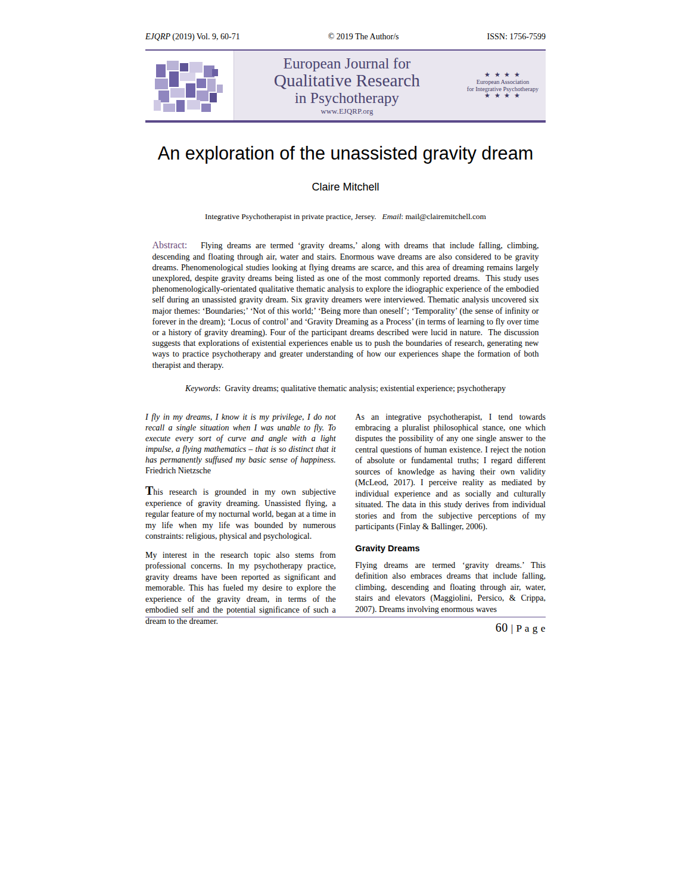EJQRP (2019) Vol. 9, 60-71
© 2019 The Author/s
ISSN: 1756-7599
European Journal for
Qualitative Research
in Psychotherapy
www.EJQRP.org
★ ★ ★ ★
European Association
for Integrative Psychotherapy
★ ★ ★ ★
An exploration of the unassisted gravity dream
Claire Mitchell
Integrative Psychotherapist in private practice, Jersey. Email: mail@clairemitchell.com
Abstract: Flying dreams are termed ‘gravity dreams,’ along with dreams that include falling, climbing, descending and floating through air, water and stairs. Enormous wave dreams are also considered to be gravity dreams. Phenomenological studies looking at flying dreams are scarce, and this area of dreaming remains largely unexplored, despite gravity dreams being listed as one of the most commonly reported dreams. This study uses phenomenologically-orientated qualitative thematic analysis to explore the idiographic experience of the embodied self during an unassisted gravity dream. Six gravity dreamers were interviewed. Thematic analysis uncovered six major themes: ‘Boundaries;’ ‘Not of this world;’ ‘Being more than oneself’; ‘Temporality’ (the sense of infinity or forever in the dream); ‘Locus of control’ and ‘Gravity Dreaming as a Process’ (in terms of learning to fly over time or a history of gravity dreaming). Four of the participant dreams described were lucid in nature. The discussion suggests that explorations of existential experiences enable us to push the boundaries of research, generating new ways to practice psychotherapy and greater understanding of how our experiences shape the formation of both therapist and therapy.
Keywords: Gravity dreams; qualitative thematic analysis; existential experience; psychotherapy
I fly in my dreams, I know it is my privilege, I do not recall a single situation when I was unable to fly. To execute every sort of curve and angle with a light impulse, a flying mathematics – that is so distinct that it has permanently suffused my basic sense of happiness. Friedrich Nietzsche
This research is grounded in my own subjective experience of gravity dreaming. Unassisted flying, a regular feature of my nocturnal world, began at a time in my life when my life was bounded by numerous constraints: religious, physical and psychological.
My interest in the research topic also stems from professional concerns. In my psychotherapy practice, gravity dreams have been reported as significant and memorable. This has fueled my desire to explore the experience of the gravity dream, in terms of the embodied self and the potential significance of such a dream to the dreamer.
As an integrative psychotherapist, I tend towards embracing a pluralist philosophical stance, one which disputes the possibility of any one single answer to the central questions of human existence. I reject the notion of absolute or fundamental truths; I regard different sources of knowledge as having their own validity (McLeod, 2017). I perceive reality as mediated by individual experience and as socially and culturally situated. The data in this study derives from individual stories and from the subjective perceptions of my participants (Finlay & Ballinger, 2006).
Gravity Dreams
Flying dreams are termed ‘gravity dreams.’ This definition also embraces dreams that include falling, climbing, descending and floating through air, water, stairs and elevators (Maggiolini, Persico, & Crippa, 2007). Dreams involving enormous waves
60 | P a g e